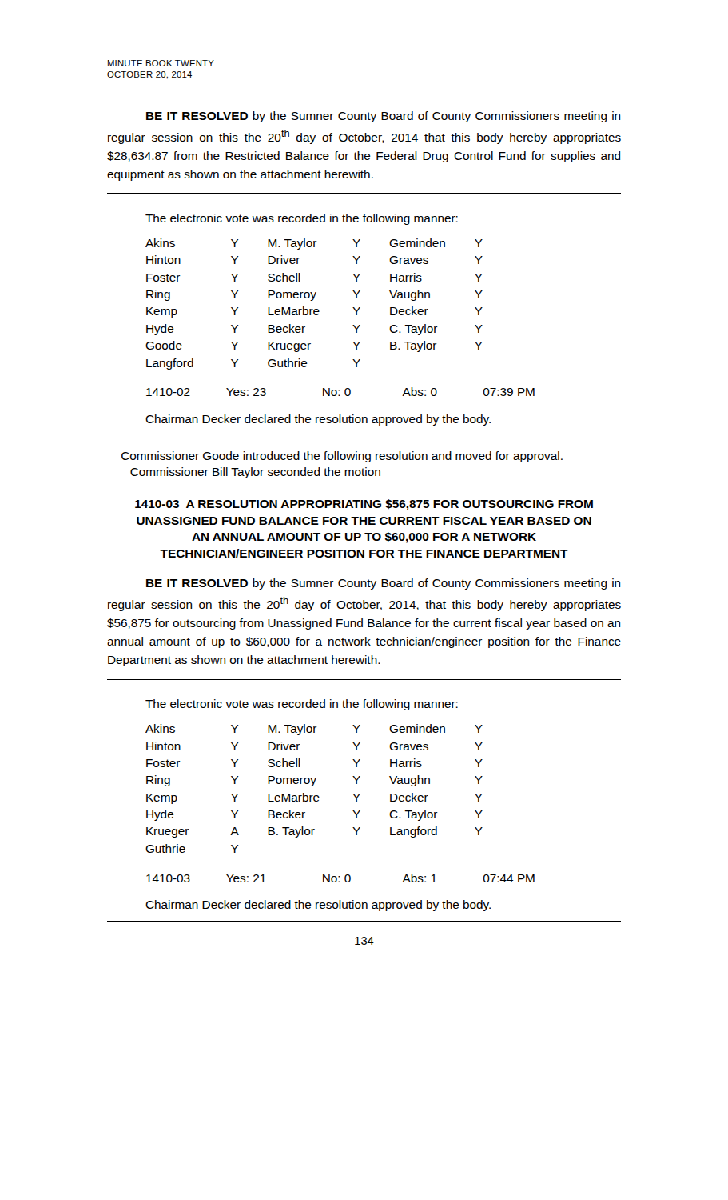MINUTE BOOK TWENTY
OCTOBER 20, 2014
BE IT RESOLVED by the Sumner County Board of County Commissioners meeting in regular session on this the 20th day of October, 2014 that this body hereby appropriates $28,634.87 from the Restricted Balance for the Federal Drug Control Fund for supplies and equipment as shown on the attachment herewith.
The electronic vote was recorded in the following manner:
| Akins | Y | M. Taylor | Y | Geminden | Y |
| Hinton | Y | Driver | Y | Graves | Y |
| Foster | Y | Schell | Y | Harris | Y |
| Ring | Y | Pomeroy | Y | Vaughn | Y |
| Kemp | Y | LeMarbre | Y | Decker | Y |
| Hyde | Y | Becker | Y | C. Taylor | Y |
| Goode | Y | Krueger | Y | B. Taylor | Y |
| Langford | Y | Guthrie | Y | | |
1410-02 Yes: 23 No: 0 Abs: 007:39 PM
Chairman Decker declared the resolution approved by the body.
Commissioner Goode introduced the following resolution and moved for approval. Commissioner Bill Taylor seconded the motion
1410-03 A RESOLUTION APPROPRIATING $56,875 FOR OUTSOURCING FROM UNASSIGNED FUND BALANCE FOR THE CURRENT FISCAL YEAR BASED ON AN ANNUAL AMOUNT OF UP TO $60,000 FOR A NETWORK TECHNICIAN/ENGINEER POSITION FOR THE FINANCE DEPARTMENT
BE IT RESOLVED by the Sumner County Board of County Commissioners meeting in regular session on this the 20th day of October, 2014, that this body hereby appropriates $56,875 for outsourcing from Unassigned Fund Balance for the current fiscal year based on an annual amount of up to $60,000 for a network technician/engineer position for the Finance Department as shown on the attachment herewith.
The electronic vote was recorded in the following manner:
| Akins | Y | M. Taylor | Y | Geminden | Y |
| Hinton | Y | Driver | Y | Graves | Y |
| Foster | Y | Schell | Y | Harris | Y |
| Ring | Y | Pomeroy | Y | Vaughn | Y |
| Kemp | Y | LeMarbre | Y | Decker | Y |
| Hyde | Y | Becker | Y | C. Taylor | Y |
| Krueger | A | B. Taylor | Y | Langford | Y |
| Guthrie | Y | | | | |
1410-03 Yes: 21 No: 0 Abs: 107:44 PM
Chairman Decker declared the resolution approved by the body.
134